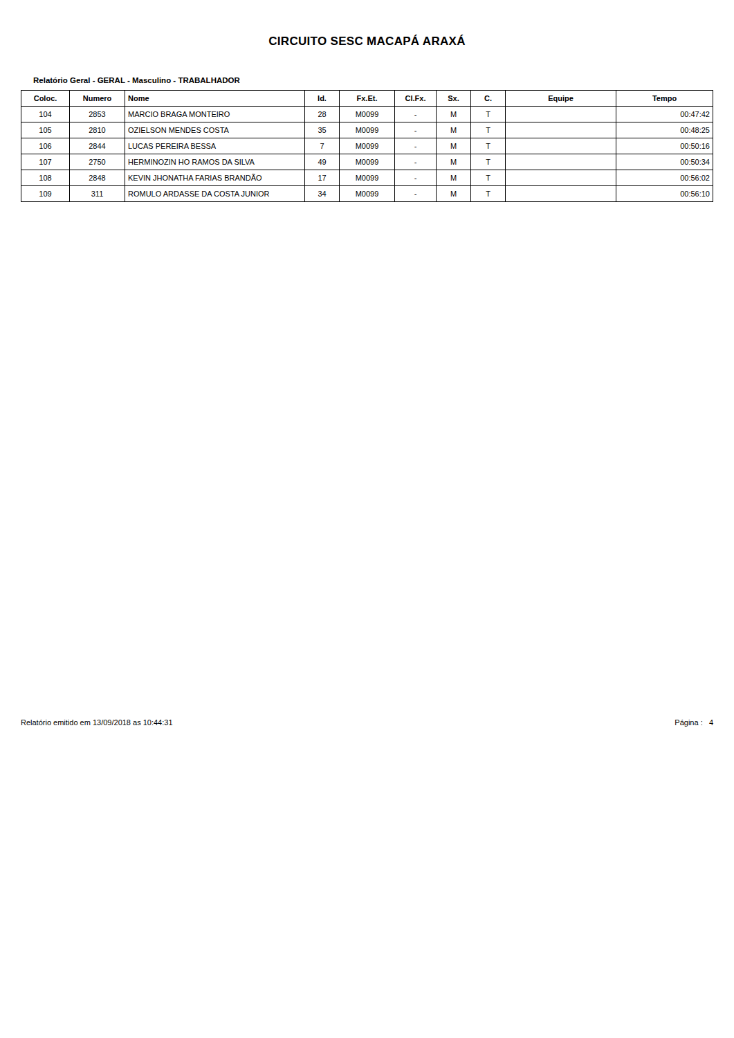CIRCUITO SESC MACAPÁ ARAXÁ
Relatório Geral - GERAL - Masculino - TRABALHADOR
| Coloc. | Numero | Nome | Id. | Fx.Et. | Cl.Fx. | Sx. | C. | Equipe | Tempo |
| --- | --- | --- | --- | --- | --- | --- | --- | --- | --- |
| 104 | 2853 | MARCIO BRAGA MONTEIRO | 28 | M0099 | - | M | T | | 00:47:42 |
| 105 | 2810 | OZIELSON MENDES COSTA | 35 | M0099 | - | M | T | | 00:48:25 |
| 106 | 2844 | LUCAS PEREIRA BESSA | 7 | M0099 | - | M | T | | 00:50:16 |
| 107 | 2750 | HERMINOZIN HO RAMOS DA SILVA | 49 | M0099 | - | M | T | | 00:50:34 |
| 108 | 2848 | KEVIN JHONATHA FARIAS BRANDÃO | 17 | M0099 | - | M | T | | 00:56:02 |
| 109 | 311 | ROMULO ARDASSE DA COSTA JUNIOR | 34 | M0099 | - | M | T | | 00:56:10 |
Relatório emitido em 13/09/2018 as 10:44:31
Página : 4